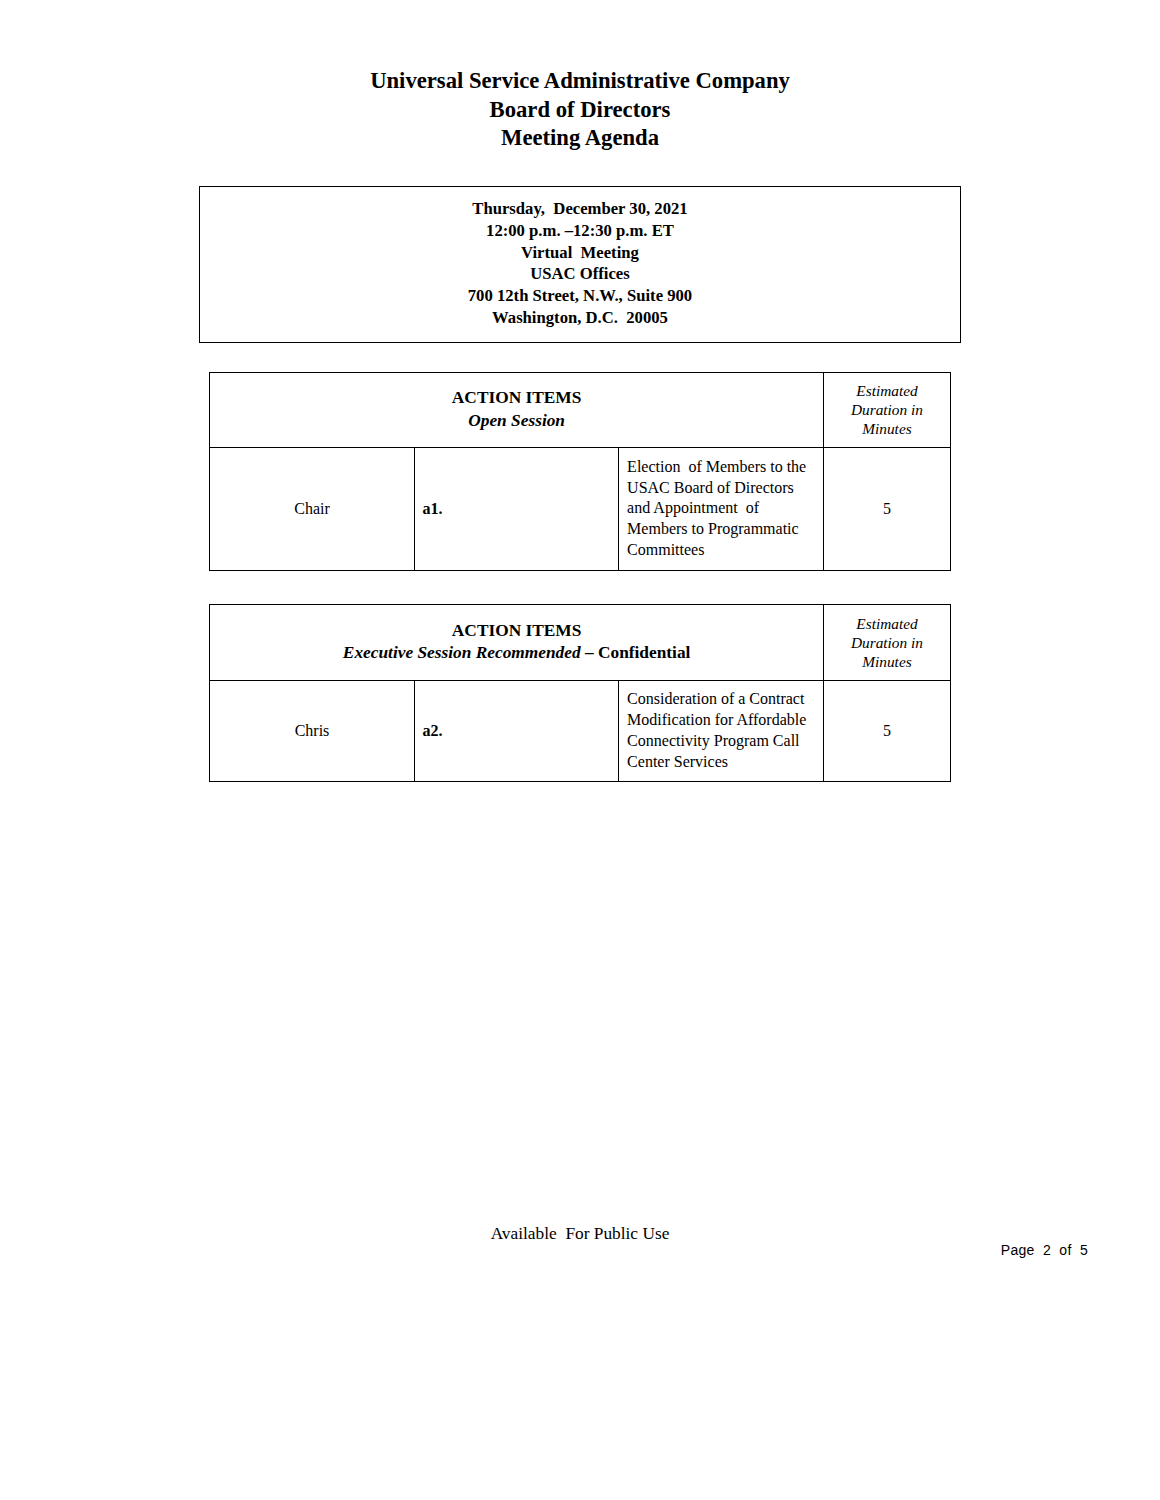Universal Service Administrative Company
Board of Directors
Meeting Agenda
Thursday, December 30, 2021
12:00 p.m. –12:30 p.m. ET
Virtual Meeting
USAC Offices
700 12th Street, N.W., Suite 900
Washington, D.C. 20005
| ACTION ITEMS Open Session | Estimated Duration in Minutes |
| Chair | a1. | Election of Members to the USAC Board of Directors and Appointment of Members to Programmatic Committees | 5 |
| ACTION ITEMS Executive Session Recommended – Confidential | Estimated Duration in Minutes |
| Chris | a2. | Consideration of a Contract Modification for Affordable Connectivity Program Call Center Services | 5 |
Available For Public Use
Page 2 of 5